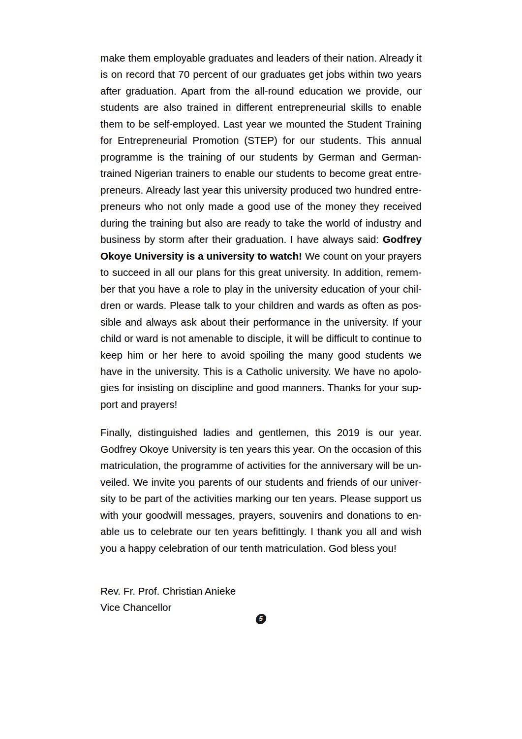make them employable graduates and leaders of their nation. Already it is on record that 70 percent of our graduates get jobs within two years after graduation. Apart from the all-round education we provide, our students are also trained in different entrepreneurial skills to enable them to be self-employed. Last year we mounted the Student Training for Entrepreneurial Promotion (STEP) for our students. This annual programme is the training of our students by German and German-trained Nigerian trainers to enable our students to become great entrepreneurs. Already last year this university produced two hundred entrepreneurs who not only made a good use of the money they received during the training but also are ready to take the world of industry and business by storm after their graduation. I have always said: Godfrey Okoye University is a university to watch! We count on your prayers to succeed in all our plans for this great university. In addition, remember that you have a role to play in the university education of your children or wards. Please talk to your children and wards as often as possible and always ask about their performance in the university. If your child or ward is not amenable to disciple, it will be difficult to continue to keep him or her here to avoid spoiling the many good students we have in the university. This is a Catholic university. We have no apologies for insisting on discipline and good manners. Thanks for your support and prayers!
Finally, distinguished ladies and gentlemen, this 2019 is our year. Godfrey Okoye University is ten years this year. On the occasion of this matriculation, the programme of activities for the anniversary will be unveiled. We invite you parents of our students and friends of our university to be part of the activities marking our ten years. Please support us with your goodwill messages, prayers, souvenirs and donations to enable us to celebrate our ten years befittingly. I thank you all and wish you a happy celebration of our tenth matriculation. God bless you!
Rev. Fr. Prof. Christian Anieke
Vice Chancellor
5